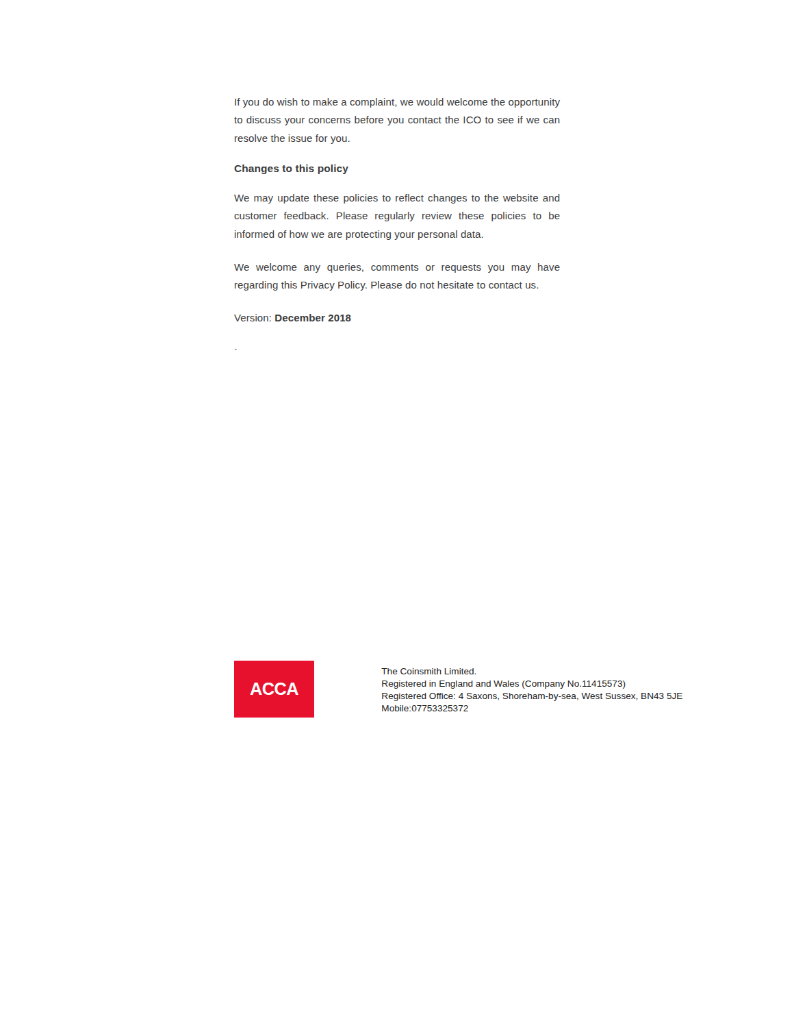If you do wish to make a complaint, we would welcome the opportunity to discuss your concerns before you contact the ICO to see if we can resolve the issue for you.
Changes to this policy
We may update these policies to reflect changes to the website and customer feedback. Please regularly review these policies to be informed of how we are protecting your personal data.
We welcome any queries, comments or requests you may have regarding this Privacy Policy. Please do not hesitate to contact us.
Version: December 2018
`
ACCA
The Coinsmith Limited.
Registered in England and Wales (Company No.11415573)
Registered Office: 4 Saxons, Shoreham-by-sea, West Sussex, BN43 5JE
Mobile:07753325372